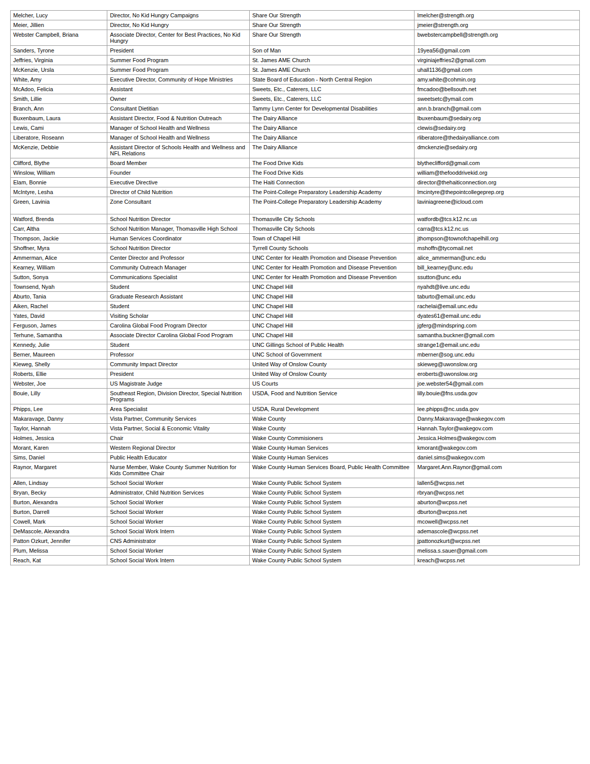| Melcher, Lucy | Director, No Kid Hungry Campaigns | Share Our Strength | lmelcher@strength.org |
| Meier, Jillien | Director, No Kid Hungry | Share Our Strength | jmeier@strength.org |
| Webster Campbell, Briana | Associate Director, Center for Best Practices, No Kid Hungry | Share Our Strength | bwebstercampbell@strength.org |
| Sanders, Tyrone | President | Son of Man | 19yea56@gmail.com |
| Jeffries, Virginia | Summer Food Program | St. James AME Church | virginiajeffries2@gmail.com |
| McKenzie, Ursla | Summer Food Program | St. James AME Church | uhall1136@gmail.com |
| White, Amy | Executive Director, Community of Hope Ministries | State Board of Education - North Central Region | amy.white@cohmin.org |
| McAdoo, Felicia | Assistant | Sweets, Etc., Caterers, LLC | fmcadoo@bellsouth.net |
| Smith, Lillie | Owner | Sweets, Etc., Caterers, LLC | sweetsetc@ymail.com |
| Branch, Ann | Consultant Dietitian | Tammy Lynn Center for Developmental Disabilities | ann.b.branch@gmail.com |
| Buxenbaum, Laura | Assistant Director, Food & Nutrition Outreach | The Dairy Alliance | lbuxenbaum@sedairy.org |
| Lewis, Cami | Manager of School Health and Wellness | The Dairy Alliance | clewis@sedairy.org |
| Liberatore, Roseann | Manager of School Health and Wellness | The Dairy Alliance | rliberatore@thedairyalliance.com |
| McKenzie, Debbie | Assistant Director of Schools Health and Wellness and NFL Relations | The Dairy Alliance | dmckenzie@sedairy.org |
| Clifford, Blythe | Board Member | The Food Drive Kids | blytheclifford@gmail.com |
| Winslow, William | Founder | The Food Drive Kids | william@thefooddrivekid.org |
| Elam, Bonnie | Executive Directive | The Haiti Connection | director@thehaiticonnection.org |
| McIntyre, Lesha | Director of Child Nutrition | The Point-College Preparatory Leadership Academy | lmcintyre@thepointcollegeprep.org |
| Green, Lavinia | Zone Consultant | The Point-College Preparatory Leadership Academy | laviniagreene@icloud.com |
| Watford, Brenda | School Nutrition Director | Thomasville City Schools | watfordb@tcs.k12.nc.us |
| Carr, Altha | School Nutrition Manager, Thomasville High School | Thomasville City Schools | carra@tcs.k12.nc.us |
| Thompson, Jackie | Human Services Coordinator | Town of Chapel Hill | jthompson@townofchapelhill.org |
| Shoffner, Myra | School Nutrition Director | Tyrrell County Schools | mshoffn@tycomail.net |
| Ammerman, Alice | Center Director and Professor | UNC Center for Health Promotion and Disease Prevention | alice_ammerman@unc.edu |
| Kearney, William | Community Outreach Manager | UNC Center for Health Promotion and Disease Prevention | bill_kearney@unc.edu |
| Sutton, Sonya | Communications Specialist | UNC Center for Health Promotion and Disease Prevention | ssutton@unc.edu |
| Townsend, Nyah | Student | UNC Chapel Hill | nyahdt@live.unc.edu |
| Aburto, Tania | Graduate Research Assistant | UNC Chapel Hill | taburto@email.unc.edu |
| Aiken, Rachel | Student | UNC Chapel Hill | rachelai@email.unc.edu |
| Yates, David | Visiting Scholar | UNC Chapel Hill | dyates61@email.unc.edu |
| Ferguson, James | Carolina Global Food Program Director | UNC Chapel Hill | jgferg@mindspring.com |
| Terhune, Samantha | Associate Director Carolina Global Food Program | UNC Chapel Hill | samantha.buckner@gmail.com |
| Kennedy, Julie | Student | UNC Gillings School of Public Health | strange1@email.unc.edu |
| Berner, Maureen | Professor | UNC School of Government | mberner@sog.unc.edu |
| Kieweg, Shelly | Community Impact Director | United Way of Onslow County | skieweg@uwonslow.org |
| Roberts, Ellie | President | United Way of Onslow County | eroberts@uwonslow.org |
| Webster, Joe | US Magistrate Judge | US Courts | joe.webster54@gmail.com |
| Bouie, Lilly | Southeast Region, Division Director, Special Nutrition Programs | USDA, Food and Nutrition Service | lilly.bouie@fns.usda.gov |
| Phipps, Lee | Area Specialist | USDA, Rural Development | lee.phipps@nc.usda.gov |
| Makaravage, Danny | Vista Partner, Community Services | Wake County | Danny.Makaravage@wakegov.com |
| Taylor, Hannah | Vista Partner, Social & Economic Vitality | Wake County | Hannah.Taylor@wakegov.com |
| Holmes, Jessica | Chair | Wake County Commisioners | Jessica.Holmes@wakegov.com |
| Morant, Karen | Western Regional Director | Wake County Human Services | kmorant@wakegov.com |
| Sims, Daniel | Public Health Educator | Wake County Human Services | daniel.sims@wakegov.com |
| Raynor, Margaret | Nurse Member, Wake County Summer Nutrition for Kids Committee Chair | Wake County Human Services Board, Public Health Committee | Margaret.Ann.Raynor@gmail.com |
| Allen, Lindsay | School Social Worker | Wake County Public School System | lallen5@wcpss.net |
| Bryan, Becky | Administrator, Child Nutrition Services | Wake County Public School System | rbryan@wcpss.net |
| Burton, Alexandra | School Social Worker | Wake County Public School System | aburton@wcpss.net |
| Burton, Darrell | School Social Worker | Wake County Public School System | dburton@wcpss.net |
| Cowell, Mark | School Social Worker | Wake County Public School System | mcowell@wcpss.net |
| DeMascole, Alexandra | School Social Work Intern | Wake County Public School System | ademascole@wcpss.net |
| Patton Ozkurt, Jennifer | CNS Administrator | Wake County Public School System | jpattonozkurt@wcpss.net |
| Plum, Melissa | School Social Worker | Wake County Public School System | melissa.s.sauer@gmail.com |
| Reach, Kat | School Social Work Intern | Wake County Public School System | kreach@wcpss.net |